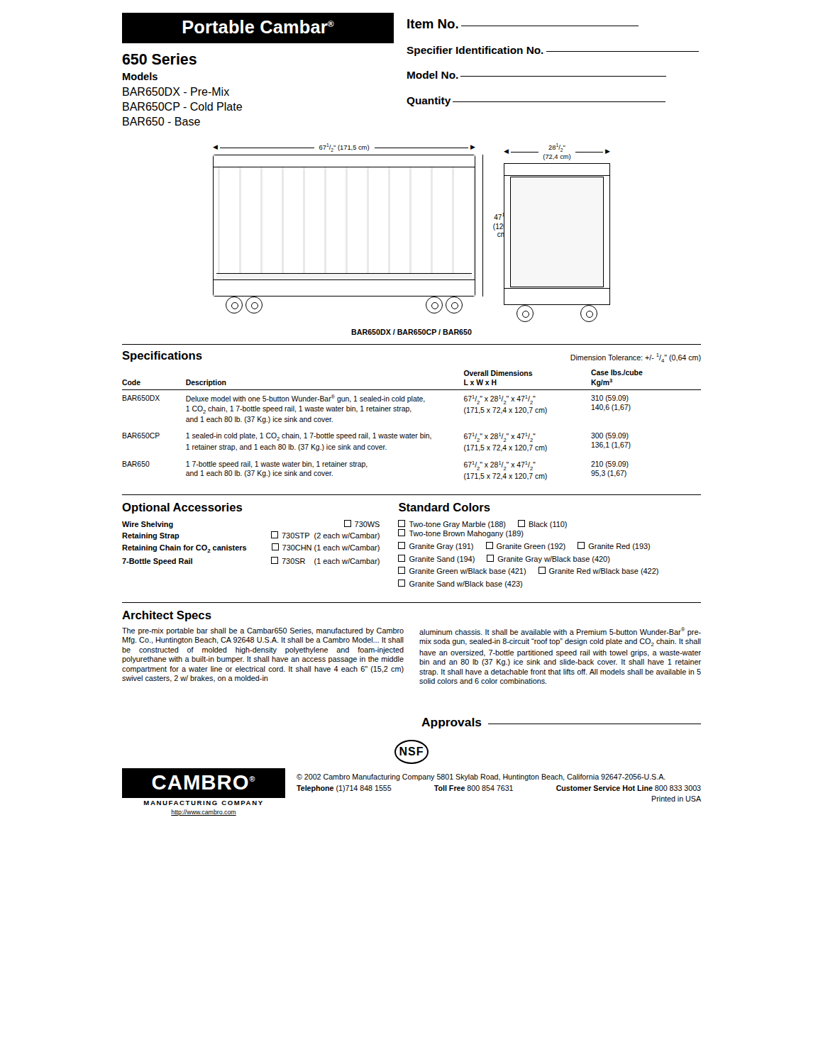Portable Cambar®
650 Series
Models
BAR650DX - Pre-Mix
BAR650CP - Cold Plate
BAR650 - Base
Item No.
Specifier Identification No.
Model No.
Quantity
◀ 671/2" (171,5 cm) ▶
471/2"
(120,7 cm)
◀ 281/2"
(72,4 cm) ▶
BAR650DX / BAR650CP / BAR650
Specifications
Dimension Tolerance: +/- 1/4" (0,64 cm)
| Code | Description | Overall Dimensions L x W x H | Case lbs./cube Kg/m 3 |
| --- | --- | --- | --- |
| BAR650DX | Deluxe model with one 5-button Wunder-Bar ® gun, 1 sealed-in cold plate, 1 CO 2 chain, 1 7-bottle speed rail, 1 waste water bin, 1 retainer strap, and 1 each 80 lb. (37 Kg.) ice sink and cover. | 67 1 / 2 " x 28 1 / 2 " x 47 1 / 2 " (171,5 x 72,4 x 120,7 cm) | 310 (59.09) 140,6 (1,67) |
| BAR650CP | 1 sealed-in cold plate, 1 CO 2 chain, 1 7-bottle speed rail, 1 waste water bin, 1 retainer strap, and 1 each 80 lb. (37 Kg.) ice sink and cover. | 67 1 / 2 " x 28 1 / 2 " x 47 1 / 2 " (171,5 x 72,4 x 120,7 cm) | 300 (59.09) 136,1 (1,67) |
| BAR650 | 1 7-bottle speed rail, 1 waste water bin, 1 retainer strap, and 1 each 80 lb. (37 Kg.) ice sink and cover. | 67 1 / 2 " x 28 1 / 2 " x 47 1 / 2 " (171,5 x 72,4 x 120,7 cm) | 210 (59.09) 95,3 (1,67) |
Optional Accessories
Wire Shelving 730WS
Retaining Strap 730STP (2 each w/Cambar)
Retaining Chain for CO2 canisters 730CHN (1 each w/Cambar)
7-Bottle Speed Rail 730SR (1 each w/Cambar)
Standard Colors
Two-tone Gray Marble (188) Black (110) Two-tone Brown Mahogany (189)
Granite Gray (191) Granite Green (192) Granite Red (193)
Granite Sand (194) Granite Gray w/Black base (420)
Granite Green w/Black base (421) Granite Red w/Black base (422)
Granite Sand w/Black base (423)
Architect Specs
The pre-mix portable bar shall be a Cambar650 Series, manufactured by Cambro Mfg. Co., Huntington Beach, CA 92648 U.S.A. It shall be a Cambro Model... It shall be constructed of molded high-density polyethylene and foam-injected polyurethane with a built-in bumper. It shall have an access passage in the middle compartment for a water line or electrical cord. It shall have 4 each 6" (15,2 cm) swivel casters, 2 w/ brakes, on a molded-in
aluminum chassis. It shall be available with a Premium 5-button Wunder-Bar® pre-mix soda gun, sealed-in 8-circuit “roof top” design cold plate and CO2 chain. It shall have an oversized, 7-bottle partitioned speed rail with towel grips, a waste-water bin and an 80 lb (37 Kg.) ice sink and slide-back cover. It shall have 1 retainer strap. It shall have a detachable front that lifts off. All models shall be available in 5 solid colors and 6 color combinations.
Approvals
NSF
CAMBRO®
MANUFACTURING COMPANY
http://www.cambro.com
© 2002 Cambro Manufacturing Company 5801 Skylab Road, Huntington Beach, California 92647-2056-U.S.A.
Telephone (1)714 848 1555 Toll Free 800 854 7631 Customer Service Hot Line 800 833 3003
Printed in USA